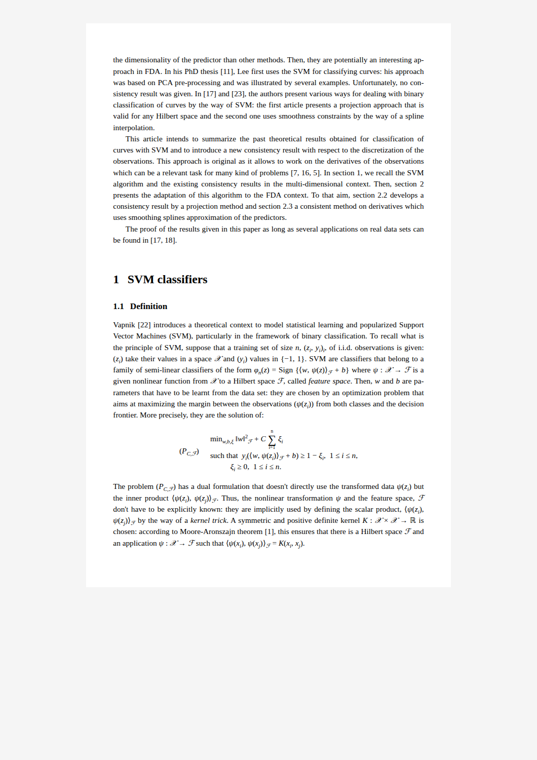the dimensionality of the predictor than other methods. Then, they are potentially an interesting approach in FDA. In his PhD thesis [11], Lee first uses the SVM for classifying curves: his approach was based on PCA pre-processing and was illustrated by several examples. Unfortunately, no consistency result was given. In [17] and [23], the authors present various ways for dealing with binary classification of curves by the way of SVM: the first article presents a projection approach that is valid for any Hilbert space and the second one uses smoothness constraints by the way of a spline interpolation.
This article intends to summarize the past theoretical results obtained for classification of curves with SVM and to introduce a new consistency result with respect to the discretization of the observations. This approach is original as it allows to work on the derivatives of the observations which can be a relevant task for many kind of problems [7, 16, 5]. In section 1, we recall the SVM algorithm and the existing consistency results in the multi-dimensional context. Then, section 2 presents the adaptation of this algorithm to the FDA context. To that aim, section 2.2 develops a consistency result by a projection method and section 2.3 a consistent method on derivatives which uses smoothing splines approximation of the predictors.
The proof of the results given in this paper as long as several applications on real data sets can be found in [17, 18].
1 SVM classifiers
1.1 Definition
Vapnik [22] introduces a theoretical context to model statistical learning and popularized Support Vector Machines (SVM), particularly in the framework of binary classification. To recall what is the principle of SVM, suppose that a training set of size n, (zi, yi)i, of i.i.d. observations is given: (zi) take their values in a space 𝒳 and (yi) values in {−1, 1}. SVM are classifiers that belong to a family of semi-linear classifiers of the form φn(z) = Sign {⟨w, ψ(z)⟩ℱ + b} where ψ : 𝒳 → ℱ is a given nonlinear function from 𝒳 to a Hilbert space ℱ, called feature space. Then, w and b are parameters that have to be learnt from the data set: they are chosen by an optimization problem that aims at maximizing the margin between the observations (ψ(zi)) from both classes and the decision frontier. More precisely, they are the solution of:
(PC,ℱ) minw,b,ξ ‖w‖2ℱ + C n∑i=1 ξi such that yi(⟨w, ψ(zi)⟩ℱ + b) ≥ 1 − ξi, 1 ≤ i ≤ n, ξi ≥ 0, 1 ≤ i ≤ n.
The problem (PC,ℱ) has a dual formulation that doesn't directly use the transformed data ψ(zi) but the inner product ⟨ψ(zi), ψ(zj)⟩ℱ. Thus, the nonlinear transformation ψ and the feature space, ℱ don't have to be explicitly known: they are implicitly used by defining the scalar product, ⟨ψ(zi), ψ(zj)⟩ℱ by the way of a kernel trick. A symmetric and positive definite kernel K : 𝒳 × 𝒳 → ℝ is chosen: according to Moore-Aronszajn theorem [1], this ensures that there is a Hilbert space ℱ and an application ψ : 𝒳 → ℱ such that ⟨ψ(xi), ψ(xj)⟩ℱ = K(xi, xj).